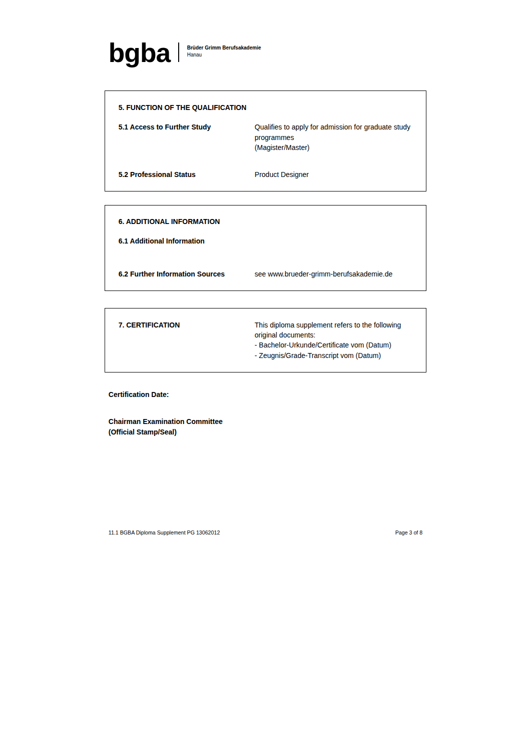bgba
Brüder Grimm Berufsakademie Hanau
5. FUNCTION OF THE QUALIFICATION
5.1 Access to Further Study
Qualifies to apply for admission for graduate study programmes
(Magister/Master)
5.2 Professional Status
Product Designer
6. ADDITIONAL INFORMATION
6.1 Additional Information
6.2 Further Information Sources
see www.brueder-grimm-berufsakademie.de
7. CERTIFICATION
This diploma supplement refers to the following original documents:
- Bachelor-Urkunde/Certificate vom (Datum)
- Zeugnis/Grade-Transcript vom (Datum)
Certification Date:
Chairman Examination Committee
(Official Stamp/Seal)
11.1 BGBA Diploma Supplement PG 13062012 Page 3 of 8